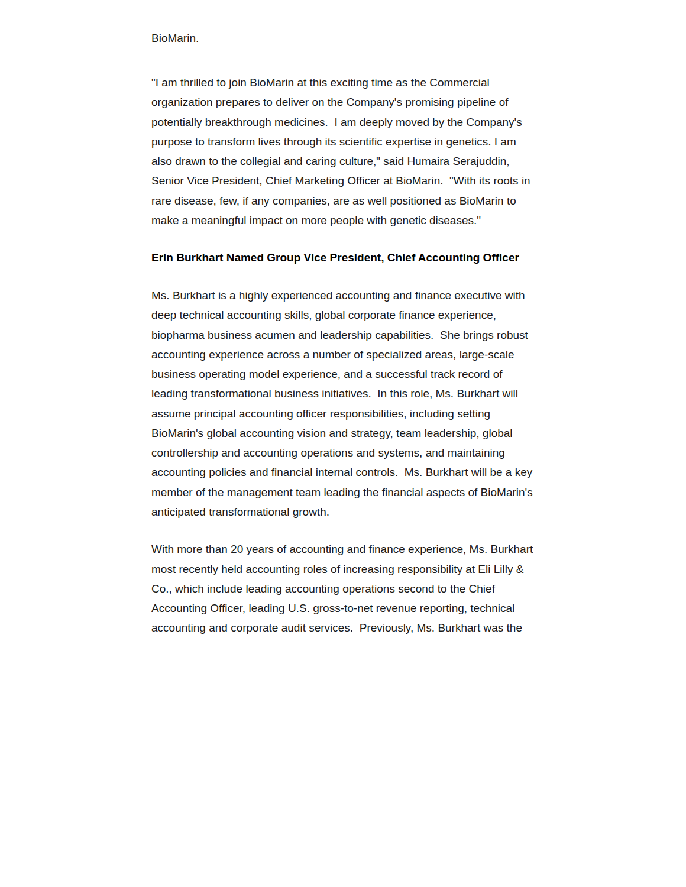BioMarin.
"I am thrilled to join BioMarin at this exciting time as the Commercial organization prepares to deliver on the Company's promising pipeline of potentially breakthrough medicines. I am deeply moved by the Company's purpose to transform lives through its scientific expertise in genetics. I am also drawn to the collegial and caring culture," said Humaira Serajuddin, Senior Vice President, Chief Marketing Officer at BioMarin. "With its roots in rare disease, few, if any companies, are as well positioned as BioMarin to make a meaningful impact on more people with genetic diseases."
Erin Burkhart Named Group Vice President, Chief Accounting Officer
Ms. Burkhart is a highly experienced accounting and finance executive with deep technical accounting skills, global corporate finance experience, biopharma business acumen and leadership capabilities. She brings robust accounting experience across a number of specialized areas, large-scale business operating model experience, and a successful track record of leading transformational business initiatives. In this role, Ms. Burkhart will assume principal accounting officer responsibilities, including setting BioMarin's global accounting vision and strategy, team leadership, global controllership and accounting operations and systems, and maintaining accounting policies and financial internal controls. Ms. Burkhart will be a key member of the management team leading the financial aspects of BioMarin's anticipated transformational growth.
With more than 20 years of accounting and finance experience, Ms. Burkhart most recently held accounting roles of increasing responsibility at Eli Lilly & Co., which include leading accounting operations second to the Chief Accounting Officer, leading U.S. gross-to-net revenue reporting, technical accounting and corporate audit services. Previously, Ms. Burkhart was the